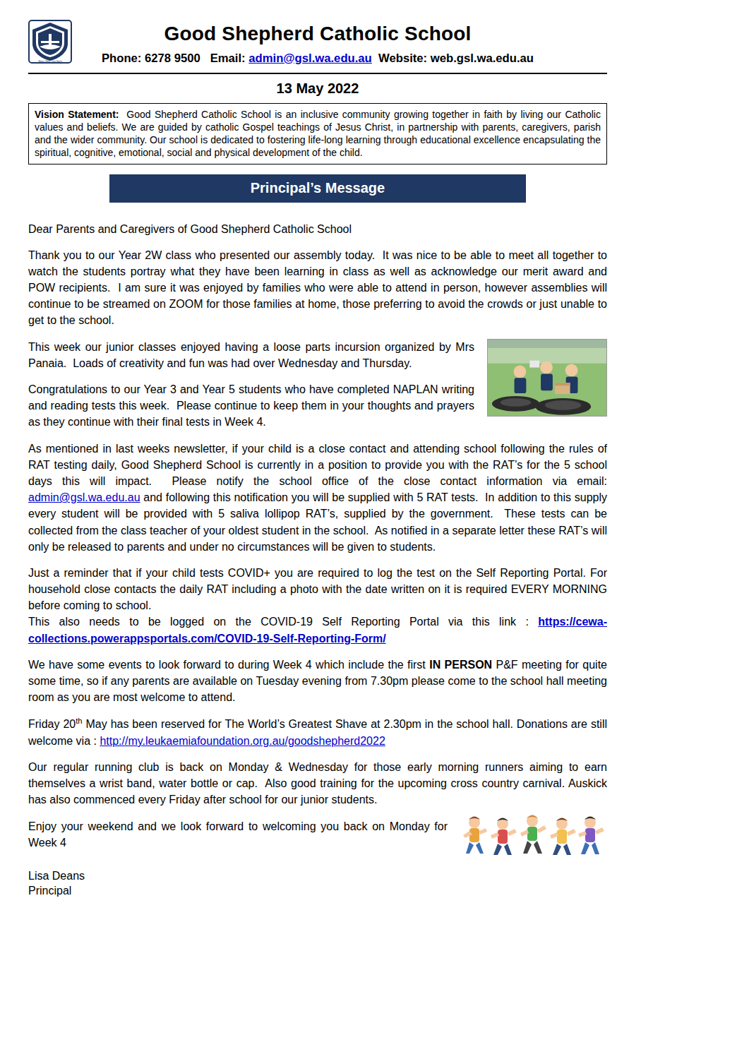Many Gifts, One Spirit
Good Shepherd Catholic School
Phone: 6278 9500 Email: admin@gsl.wa.edu.au Website: web.gsl.wa.edu.au
13 May 2022
Vision Statement: Good Shepherd Catholic School is an inclusive community growing together in faith by living our Catholic values and beliefs. We are guided by catholic Gospel teachings of Jesus Christ, in partnership with parents, caregivers, parish and the wider community. Our school is dedicated to fostering life-long learning through educational excellence encapsulating the spiritual, cognitive, emotional, social and physical development of the child.
Principal’s Message
Dear Parents and Caregivers of Good Shepherd Catholic School
Thank you to our Year 2W class who presented our assembly today. It was nice to be able to meet all together to watch the students portray what they have been learning in class as well as acknowledge our merit award and POW recipients. I am sure it was enjoyed by families who were able to attend in person, however assemblies will continue to be streamed on ZOOM for those families at home, those preferring to avoid the crowds or just unable to get to the school.
This week our junior classes enjoyed having a loose parts incursion organized by Mrs Panaia. Loads of creativity and fun was had over Wednesday and Thursday.
Congratulations to our Year 3 and Year 5 students who have completed NAPLAN writing and reading tests this week. Please continue to keep them in your thoughts and prayers as they continue with their final tests in Week 4.
As mentioned in last weeks newsletter, if your child is a close contact and attending school following the rules of RAT testing daily, Good Shepherd School is currently in a position to provide you with the RAT’s for the 5 school days this will impact. Please notify the school office of the close contact information via email: admin@gsl.wa.edu.au and following this notification you will be supplied with 5 RAT tests. In addition to this supply every student will be provided with 5 saliva lollipop RAT’s, supplied by the government. These tests can be collected from the class teacher of your oldest student in the school. As notified in a separate letter these RAT’s will only be released to parents and under no circumstances will be given to students.
Just a reminder that if your child tests COVID+ you are required to log the test on the Self Reporting Portal. For household close contacts the daily RAT including a photo with the date written on it is required EVERY MORNING before coming to school.
This also needs to be logged on the COVID-19 Self Reporting Portal via this link : https://cewa-collections.powerappsportals.com/COVID-19-Self-Reporting-Form/
We have some events to look forward to during Week 4 which include the first IN PERSON P&F meeting for quite some time, so if any parents are available on Tuesday evening from 7.30pm please come to the school hall meeting room as you are most welcome to attend.
Friday 20th May has been reserved for The World’s Greatest Shave at 2.30pm in the school hall. Donations are still welcome via : http://my.leukaemiafoundation.org.au/goodshepherd2022
Our regular running club is back on Monday & Wednesday for those early morning runners aiming to earn themselves a wrist band, water bottle or cap. Also good training for the upcoming cross country carnival. Auskick has also commenced every Friday after school for our junior students.
Enjoy your weekend and we look forward to welcoming you back on Monday for Week 4
Lisa Deans
Principal